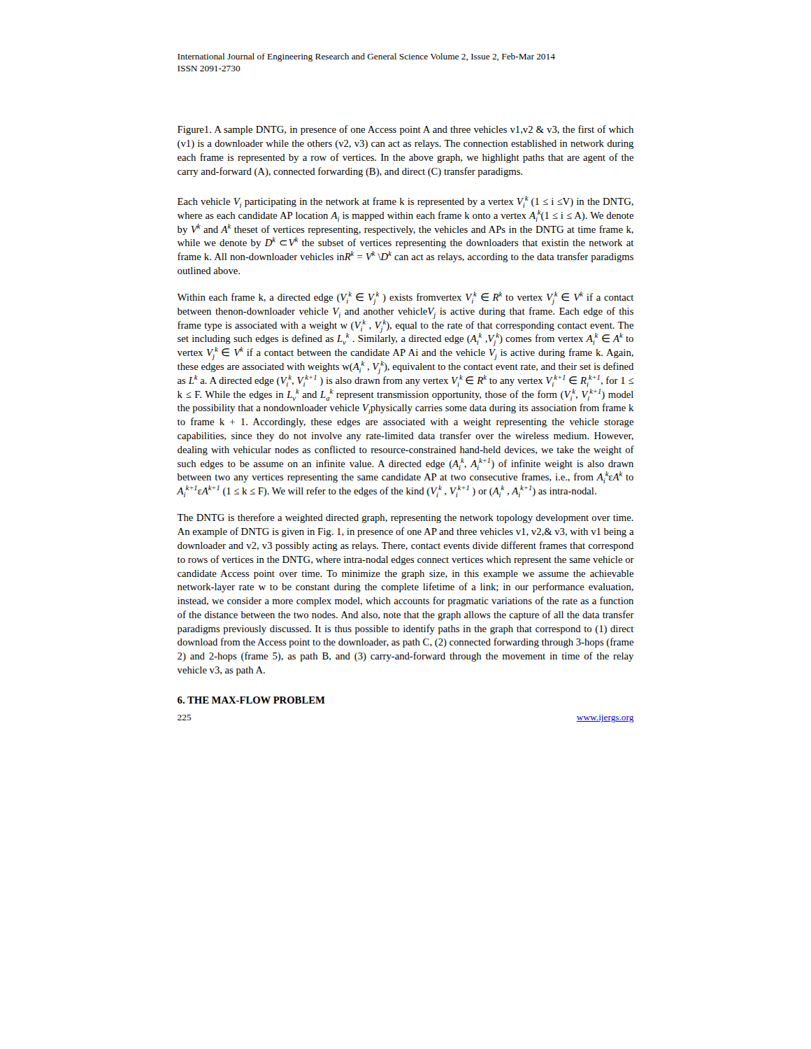International Journal of Engineering Research and General Science Volume 2, Issue 2, Feb-Mar 2014
ISSN 2091-2730
Figure1. A sample DNTG, in presence of one Access point A and three vehicles v1,v2 & v3, the first of which (v1) is a downloader while the others (v2, v3) can act as relays. The connection established in network during each frame is represented by a row of vertices. In the above graph, we highlight paths that are agent of the carry and-forward (A), connected forwarding (B), and direct (C) transfer paradigms.
Each vehicle Vi participating in the network at frame k is represented by a vertex Vik (1 ≤ i ≤V) in the DNTG, where as each candidate AP location Ai is mapped within each frame k onto a vertex Aik(1 ≤ i ≤ A). We denote by Vk and Ak theset of vertices representing, respectively, the vehicles and APs in the DNTG at time frame k, while we denote by Dk ⊂Vk the subset of vertices representing the downloaders that existin the network at frame k. All non-downloader vehicles inRk = Vk \Dk can act as relays, according to the data transfer paradigms outlined above.
Within each frame k, a directed edge (Vik ∈ Vjk ) exists fromvertex Vik ∈ Rk to vertex Vjk ∈ Vk if a contact between thenon-downloader vehicle Vi and another vehicleVj is active during that frame. Each edge of this frame type is associated with a weight w (Vik , Vjk), equal to the rate of that corresponding contact event. The set including such edges is defined as Lvk . Similarly, a directed edge (Aik ,Vjk) comes from vertex Aik ∈ Ak to vertex Vjk ∈ Vk if a contact between the candidate AP Ai and the vehicle Vj is active during frame k. Again, these edges are associated with weights w(Aik , Vjk), equivalent to the contact event rate, and their set is defined as Lk a. A directed edge (Vik, Vik+1 ) is also drawn from any vertex Vik ∈ Rk to any vertex Vik+1 ∈ Rik+1, for 1 ≤ k ≤ F. While the edges in Lvk and Lak represent transmission opportunity, those of the form (Vik, Vik+1) model the possibility that a nondownloader vehicle Viphysically carries some data during its association from frame k to frame k + 1. Accordingly, these edges are associated with a weight representing the vehicle storage capabilities, since they do not involve any rate-limited data transfer over the wireless medium. However, dealing with vehicular nodes as conflicted to resource-constrained hand-held devices, we take the weight of such edges to be assume on an infinite value. A directed edge (Aik, Aik+1) of infinite weight is also drawn between two any vertices representing the same candidate AP at two consecutive frames, i.e., from AikεAk to Aik+1εAk+1 (1 ≤ k ≤ F). We will refer to the edges of the kind (Vik , Vik+1 ) or (Aik , Aik+1) as intra-nodal.
The DNTG is therefore a weighted directed graph, representing the network topology development over time. An example of DNTG is given in Fig. 1, in presence of one AP and three vehicles v1, v2,& v3, with v1 being a downloader and v2, v3 possibly acting as relays. There, contact events divide different frames that correspond to rows of vertices in the DNTG, where intra-nodal edges connect vertices which represent the same vehicle or candidate Access point over time. To minimize the graph size, in this example we assume the achievable network-layer rate w to be constant during the complete lifetime of a link; in our performance evaluation, instead, we consider a more complex model, which accounts for pragmatic variations of the rate as a function of the distance between the two nodes. And also, note that the graph allows the capture of all the data transfer paradigms previously discussed. It is thus possible to identify paths in the graph that correspond to (1) direct download from the Access point to the downloader, as path C, (2) connected forwarding through 3-hops (frame 2) and 2-hops (frame 5), as path B, and (3) carry-and-forward through the movement in time of the relay vehicle v3, as path A.
6. THE MAX-FLOW PROBLEM
225 www.ijergs.org